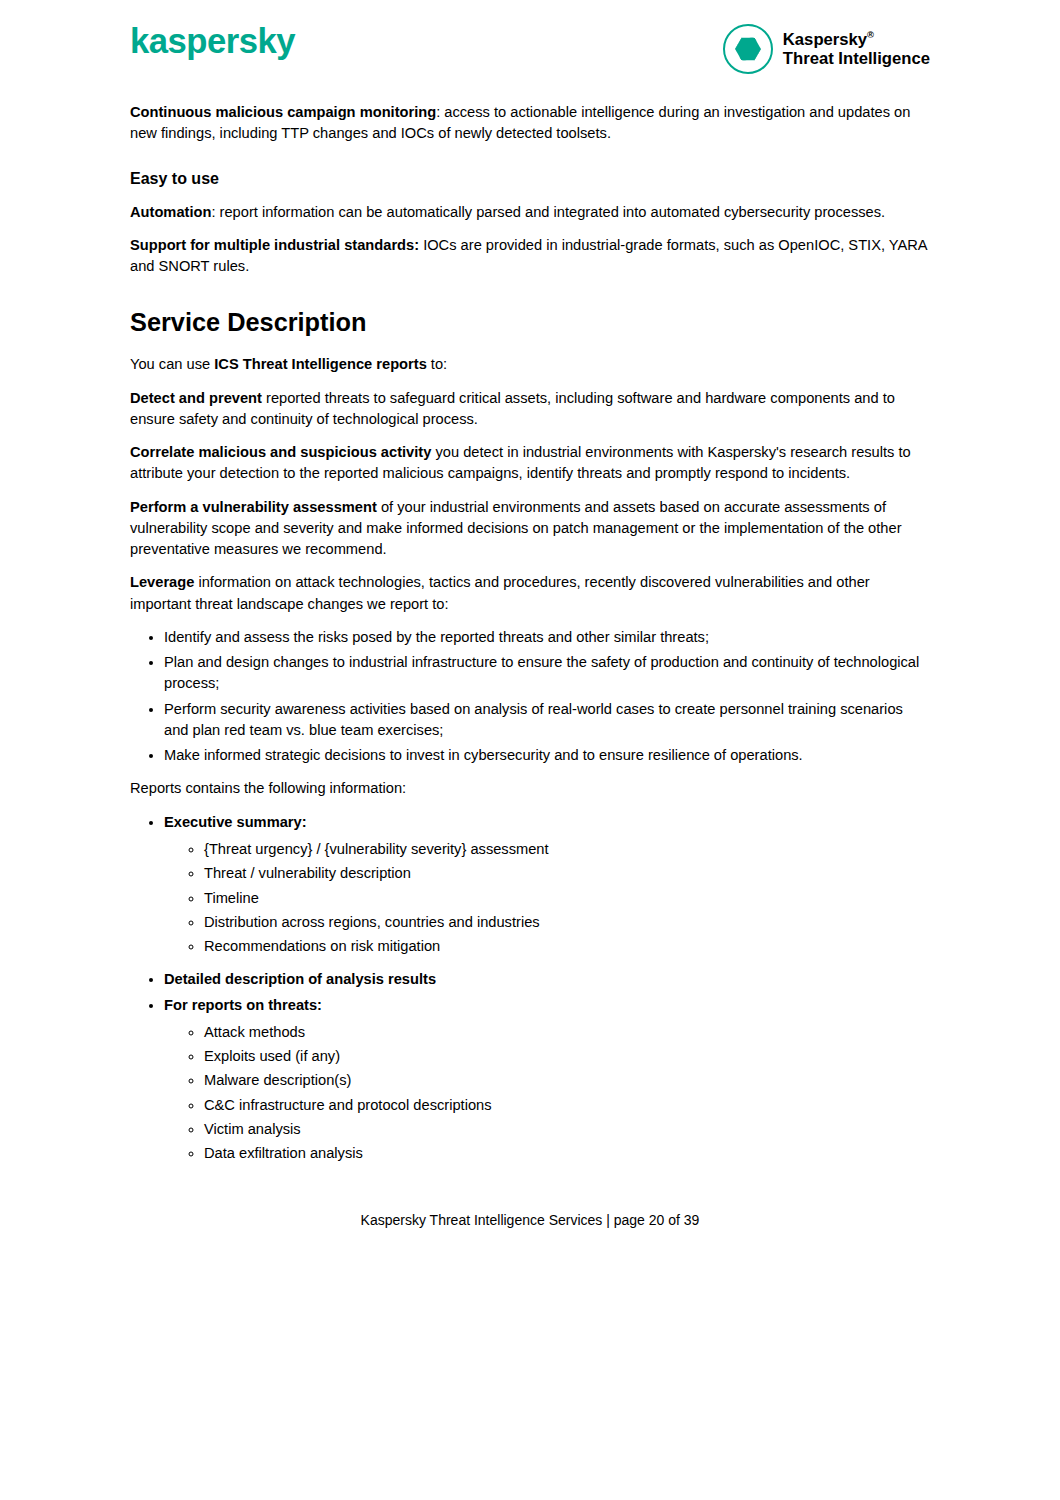kaspersky
Kaspersky®
Threat Intelligence
Continuous malicious campaign monitoring: access to actionable intelligence during an investigation and updates on new findings, including TTP changes and IOCs of newly detected toolsets.
Easy to use
Automation: report information can be automatically parsed and integrated into automated cybersecurity processes.
Support for multiple industrial standards: IOCs are provided in industrial-grade formats, such as OpenIOC, STIX, YARA and SNORT rules.
Service Description
You can use ICS Threat Intelligence reports to:
Detect and prevent reported threats to safeguard critical assets, including software and hardware components and to ensure safety and continuity of technological process.
Correlate malicious and suspicious activity you detect in industrial environments with Kaspersky's research results to attribute your detection to the reported malicious campaigns, identify threats and promptly respond to incidents.
Perform a vulnerability assessment of your industrial environments and assets based on accurate assessments of vulnerability scope and severity and make informed decisions on patch management or the implementation of the other preventative measures we recommend.
Leverage information on attack technologies, tactics and procedures, recently discovered vulnerabilities and other important threat landscape changes we report to:
Identify and assess the risks posed by the reported threats and other similar threats;
Plan and design changes to industrial infrastructure to ensure the safety of production and continuity of technological process;
Perform security awareness activities based on analysis of real-world cases to create personnel training scenarios and plan red team vs. blue team exercises;
Make informed strategic decisions to invest in cybersecurity and to ensure resilience of operations.
Reports contains the following information:
Executive summary:
{Threat urgency} / {vulnerability severity} assessment
Threat / vulnerability description
Timeline
Distribution across regions, countries and industries
Recommendations on risk mitigation
Detailed description of analysis results
For reports on threats:
Attack methods
Exploits used (if any)
Malware description(s)
C&C infrastructure and protocol descriptions
Victim analysis
Data exfiltration analysis
Kaspersky Threat Intelligence Services | page 20 of 39